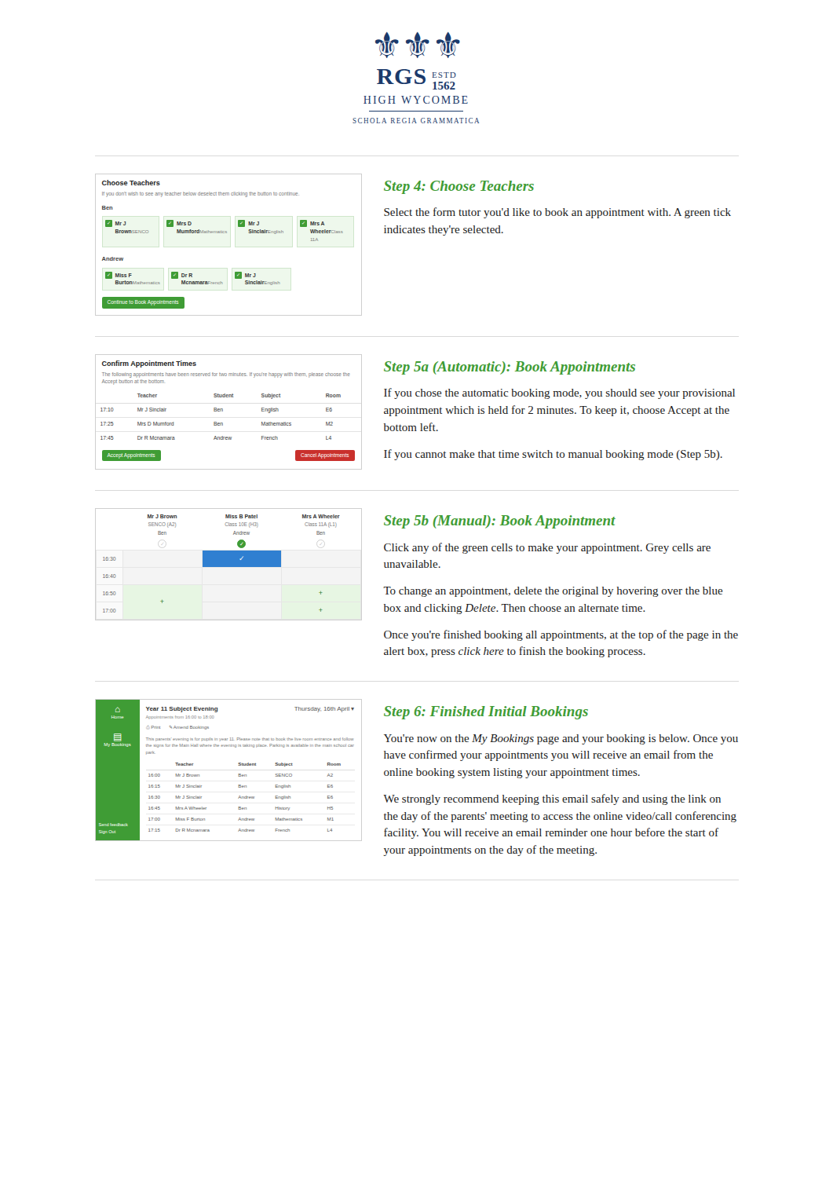⚜⚜⚜
RGS ESTD1562
HIGH WYCOMBE
SCHOLA REGIA GRAMMATICA
Choose Teachers
If you don't wish to see any teacher below deselect them clicking the button to continue.
Ben
Mr J Brown SENCO
Mrs D Mumford Mathematics
Mr J Sinclair English
Mrs A Wheeler Class 11A
Andrew
Miss F Burton Mathematics
Dr R Mcnamara French
Mr J Sinclair English
Continue to Book Appointments
Step 4: Choose Teachers
Select the form tutor you'd like to book an appointment with. A green tick indicates they're selected.
Confirm Appointment Times
The following appointments have been reserved for two minutes. If you're happy with them, please choose the Accept button at the bottom.
| | Teacher | Student | Subject | Room |
| --- | --- | --- | --- | --- |
| 17:10 | Mr J Sinclair | Ben | English | E6 |
| 17:25 | Mrs D Mumford | Ben | Mathematics | M2 |
| 17:45 | Dr R Mcnamara | Andrew | French | L4 |
Accept Appointments Cancel Appointments
Step 5a (Automatic): Book Appointments
If you chose the automatic booking mode, you should see your provisional appointment which is held for 2 minutes. To keep it, choose Accept at the bottom left.
If you cannot make that time switch to manual booking mode (Step 5b).
| | Mr J Brown SENCO (A2) Ben | Miss B Patel Class 10E (H3) Andrew | Mrs A Wheeler Class 11A (L1) Ben |
| --- | --- | --- | --- |
| | ✓ | ✓ | ✓ |
| 16:30 | | ✓ | |
| 16:40 | | | |
| 16:50 | + | | + |
| 17:00 | | + |
Step 5b (Manual): Book Appointment
Click any of the green cells to make your appointment. Grey cells are unavailable.
To change an appointment, delete the original by hovering over the blue box and clicking Delete. Then choose an alternate time.
Once you're finished booking all appointments, at the top of the page in the alert box, press click here to finish the booking process.
⌂Home
▤My Bookings
Send feedback
Sign Out
Year 11 Subject Evening Thursday, 16th April ▾
Appointments from 16:00 to 18:00
⎙ Print✎ Amend Bookings
This parents' evening is for pupils in year 11. Please note that to book the live room entrance and follow the signs for the Main Hall where the evening is taking place. Parking is available in the main school car park.
| | Teacher | Student | Subject | Room |
| --- | --- | --- | --- | --- |
| 16:00 | Mr J Brown | Ben | SENCO | A2 |
| 16:15 | Mr J Sinclair | Ben | English | E6 |
| 16:30 | Mr J Sinclair | Andrew | English | E6 |
| 16:45 | Mrs A Wheeler | Ben | History | H5 |
| 17:00 | Miss F Burton | Andrew | Mathematics | M1 |
| 17:15 | Dr R Mcnamara | Andrew | French | L4 |
Step 6: Finished Initial Bookings
You're now on the My Bookings page and your booking is below. Once you have confirmed your appointments you will receive an email from the online booking system listing your appointment times.
We strongly recommend keeping this email safely and using the link on the day of the parents' meeting to access the online video/call conferencing facility. You will receive an email reminder one hour before the start of your appointments on the day of the meeting.